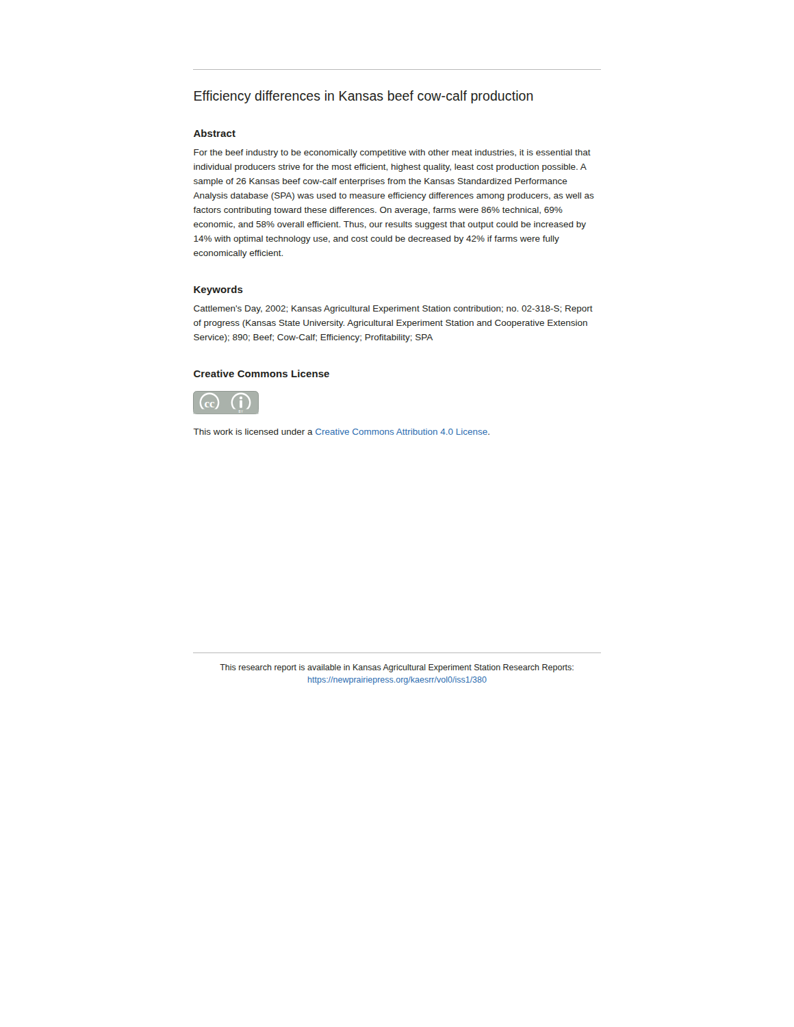Efficiency differences in Kansas beef cow-calf production
Abstract
For the beef industry to be economically competitive with other meat industries, it is essential that individual producers strive for the most efficient, highest quality, least cost production possible. A sample of 26 Kansas beef cow-calf enterprises from the Kansas Standardized Performance Analysis database (SPA) was used to measure efficiency differences among producers, as well as factors contributing toward these differences. On average, farms were 86% technical, 69% economic, and 58% overall efficient. Thus, our results suggest that output could be increased by 14% with optimal technology use, and cost could be decreased by 42% if farms were fully economically efficient.
Keywords
Cattlemen's Day, 2002; Kansas Agricultural Experiment Station contribution; no. 02-318-S; Report of progress (Kansas State University. Agricultural Experiment Station and Cooperative Extension Service); 890; Beef; Cow-Calf; Efficiency; Profitability; SPA
Creative Commons License
cc BY
This work is licensed under a Creative Commons Attribution 4.0 License.
This research report is available in Kansas Agricultural Experiment Station Research Reports:
https://newprairiepress.org/kaesrr/vol0/iss1/380